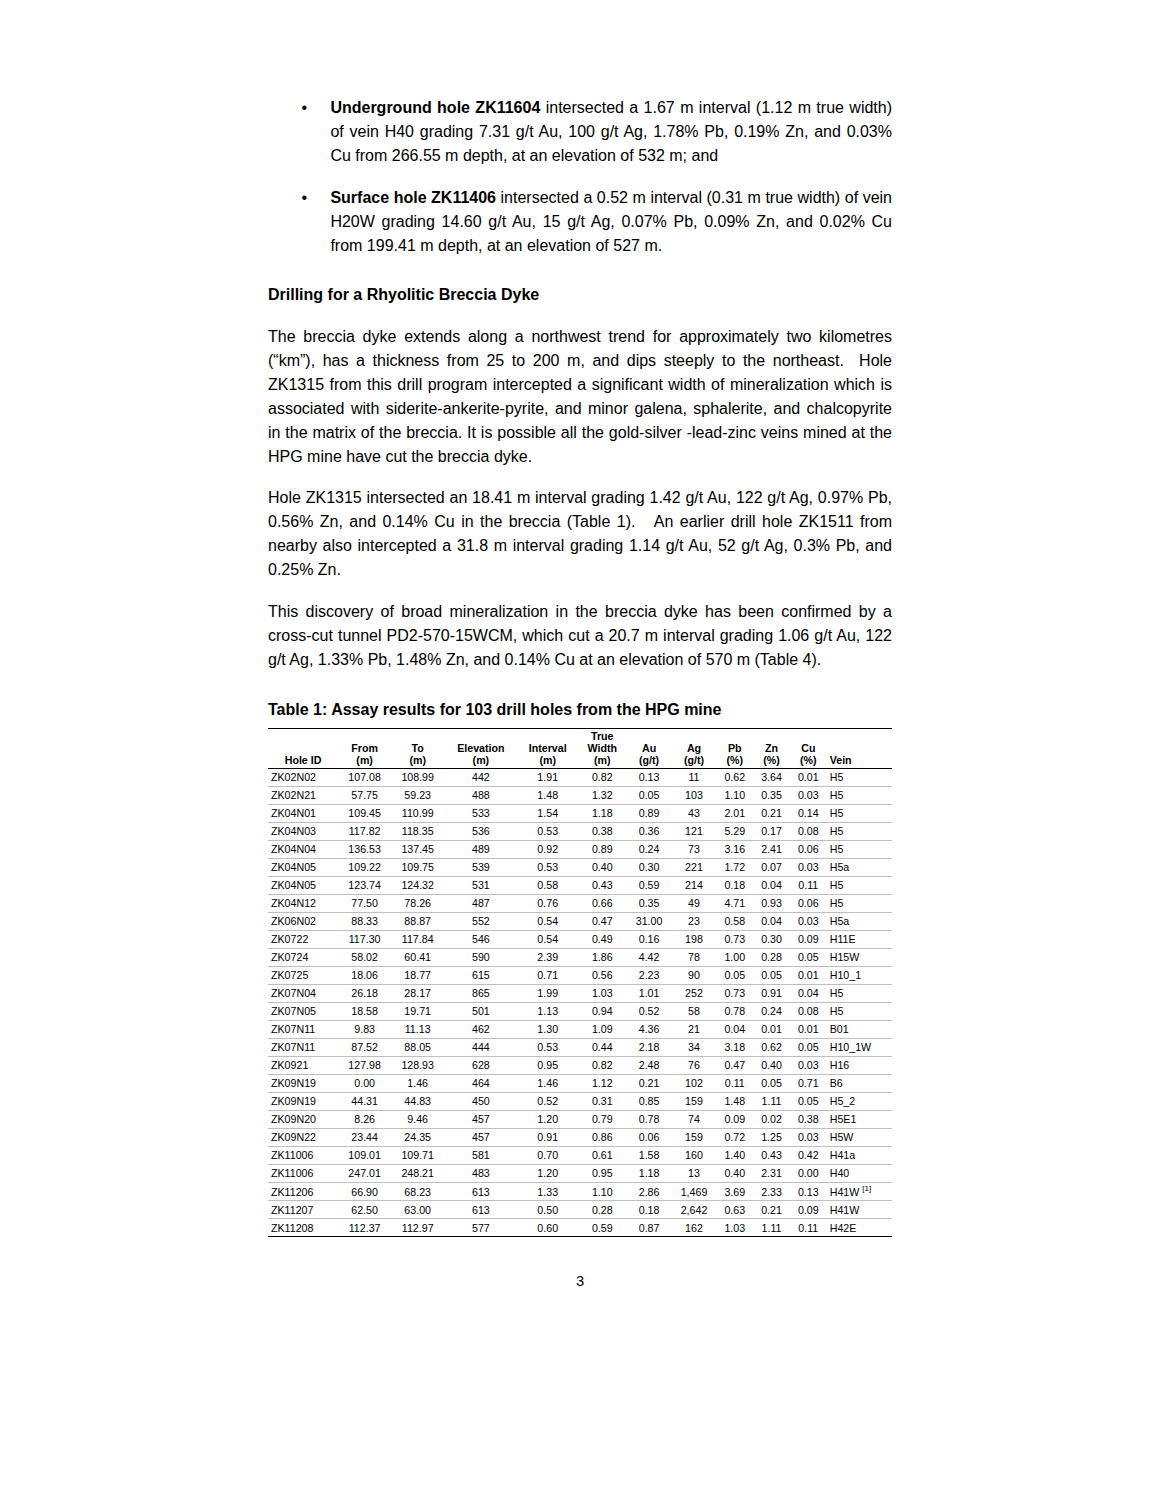Underground hole ZK11604 intersected a 1.67 m interval (1.12 m true width) of vein H40 grading 7.31 g/t Au, 100 g/t Ag, 1.78% Pb, 0.19% Zn, and 0.03% Cu from 266.55 m depth, at an elevation of 532 m; and
Surface hole ZK11406 intersected a 0.52 m interval (0.31 m true width) of vein H20W grading 14.60 g/t Au, 15 g/t Ag, 0.07% Pb, 0.09% Zn, and 0.02% Cu from 199.41 m depth, at an elevation of 527 m.
Drilling for a Rhyolitic Breccia Dyke
The breccia dyke extends along a northwest trend for approximately two kilometres (“km”), has a thickness from 25 to 200 m, and dips steeply to the northeast. Hole ZK1315 from this drill program intercepted a significant width of mineralization which is associated with siderite-ankerite-pyrite, and minor galena, sphalerite, and chalcopyrite in the matrix of the breccia. It is possible all the gold-silver -lead-zinc veins mined at the HPG mine have cut the breccia dyke.
Hole ZK1315 intersected an 18.41 m interval grading 1.42 g/t Au, 122 g/t Ag, 0.97% Pb, 0.56% Zn, and 0.14% Cu in the breccia (Table 1). An earlier drill hole ZK1511 from nearby also intercepted a 31.8 m interval grading 1.14 g/t Au, 52 g/t Ag, 0.3% Pb, and 0.25% Zn.
This discovery of broad mineralization in the breccia dyke has been confirmed by a cross-cut tunnel PD2-570-15WCM, which cut a 20.7 m interval grading 1.06 g/t Au, 122 g/t Ag, 1.33% Pb, 1.48% Zn, and 0.14% Cu at an elevation of 570 m (Table 4).
Table 1: Assay results for 103 drill holes from the HPG mine
| Hole ID | From (m) | To (m) | Elevation (m) | Interval (m) | True Width (m) | Au (g/t) | Ag (g/t) | Pb (%) | Zn (%) | Cu (%) | Vein |
| --- | --- | --- | --- | --- | --- | --- | --- | --- | --- | --- | --- |
| ZK02N02 | 107.08 | 108.99 | 442 | 1.91 | 0.82 | 0.13 | 11 | 0.62 | 3.64 | 0.01 | H5 |
| ZK02N21 | 57.75 | 59.23 | 488 | 1.48 | 1.32 | 0.05 | 103 | 1.10 | 0.35 | 0.03 | H5 |
| ZK04N01 | 109.45 | 110.99 | 533 | 1.54 | 1.18 | 0.89 | 43 | 2.01 | 0.21 | 0.14 | H5 |
| ZK04N03 | 117.82 | 118.35 | 536 | 0.53 | 0.38 | 0.36 | 121 | 5.29 | 0.17 | 0.08 | H5 |
| ZK04N04 | 136.53 | 137.45 | 489 | 0.92 | 0.89 | 0.24 | 73 | 3.16 | 2.41 | 0.06 | H5 |
| ZK04N05 | 109.22 | 109.75 | 539 | 0.53 | 0.40 | 0.30 | 221 | 1.72 | 0.07 | 0.03 | H5a |
| ZK04N05 | 123.74 | 124.32 | 531 | 0.58 | 0.43 | 0.59 | 214 | 0.18 | 0.04 | 0.11 | H5 |
| ZK04N12 | 77.50 | 78.26 | 487 | 0.76 | 0.66 | 0.35 | 49 | 4.71 | 0.93 | 0.06 | H5 |
| ZK06N02 | 88.33 | 88.87 | 552 | 0.54 | 0.47 | 31.00 | 23 | 0.58 | 0.04 | 0.03 | H5a |
| ZK0722 | 117.30 | 117.84 | 546 | 0.54 | 0.49 | 0.16 | 198 | 0.73 | 0.30 | 0.09 | H11E |
| ZK0724 | 58.02 | 60.41 | 590 | 2.39 | 1.86 | 4.42 | 78 | 1.00 | 0.28 | 0.05 | H15W |
| ZK0725 | 18.06 | 18.77 | 615 | 0.71 | 0.56 | 2.23 | 90 | 0.05 | 0.05 | 0.01 | H10_1 |
| ZK07N04 | 26.18 | 28.17 | 865 | 1.99 | 1.03 | 1.01 | 252 | 0.73 | 0.91 | 0.04 | H5 |
| ZK07N05 | 18.58 | 19.71 | 501 | 1.13 | 0.94 | 0.52 | 58 | 0.78 | 0.24 | 0.08 | H5 |
| ZK07N11 | 9.83 | 11.13 | 462 | 1.30 | 1.09 | 4.36 | 21 | 0.04 | 0.01 | 0.01 | B01 |
| ZK07N11 | 87.52 | 88.05 | 444 | 0.53 | 0.44 | 2.18 | 34 | 3.18 | 0.62 | 0.05 | H10_1W |
| ZK0921 | 127.98 | 128.93 | 628 | 0.95 | 0.82 | 2.48 | 76 | 0.47 | 0.40 | 0.03 | H16 |
| ZK09N19 | 0.00 | 1.46 | 464 | 1.46 | 1.12 | 0.21 | 102 | 0.11 | 0.05 | 0.71 | B6 |
| ZK09N19 | 44.31 | 44.83 | 450 | 0.52 | 0.31 | 0.85 | 159 | 1.48 | 1.11 | 0.05 | H5_2 |
| ZK09N20 | 8.26 | 9.46 | 457 | 1.20 | 0.79 | 0.78 | 74 | 0.09 | 0.02 | 0.38 | H5E1 |
| ZK09N22 | 23.44 | 24.35 | 457 | 0.91 | 0.86 | 0.06 | 159 | 0.72 | 1.25 | 0.03 | H5W |
| ZK11006 | 109.01 | 109.71 | 581 | 0.70 | 0.61 | 1.58 | 160 | 1.40 | 0.43 | 0.42 | H41a |
| ZK11006 | 247.01 | 248.21 | 483 | 1.20 | 0.95 | 1.18 | 13 | 0.40 | 2.31 | 0.00 | H40 |
| ZK11206 | 66.90 | 68.23 | 613 | 1.33 | 1.10 | 2.86 | 1,469 | 3.69 | 2.33 | 0.13 | H41W [1] |
| ZK11207 | 62.50 | 63.00 | 613 | 0.50 | 0.28 | 0.18 | 2,642 | 0.63 | 0.21 | 0.09 | H41W |
| ZK11208 | 112.37 | 112.97 | 577 | 0.60 | 0.59 | 0.87 | 162 | 1.03 | 1.11 | 0.11 | H42E |
3